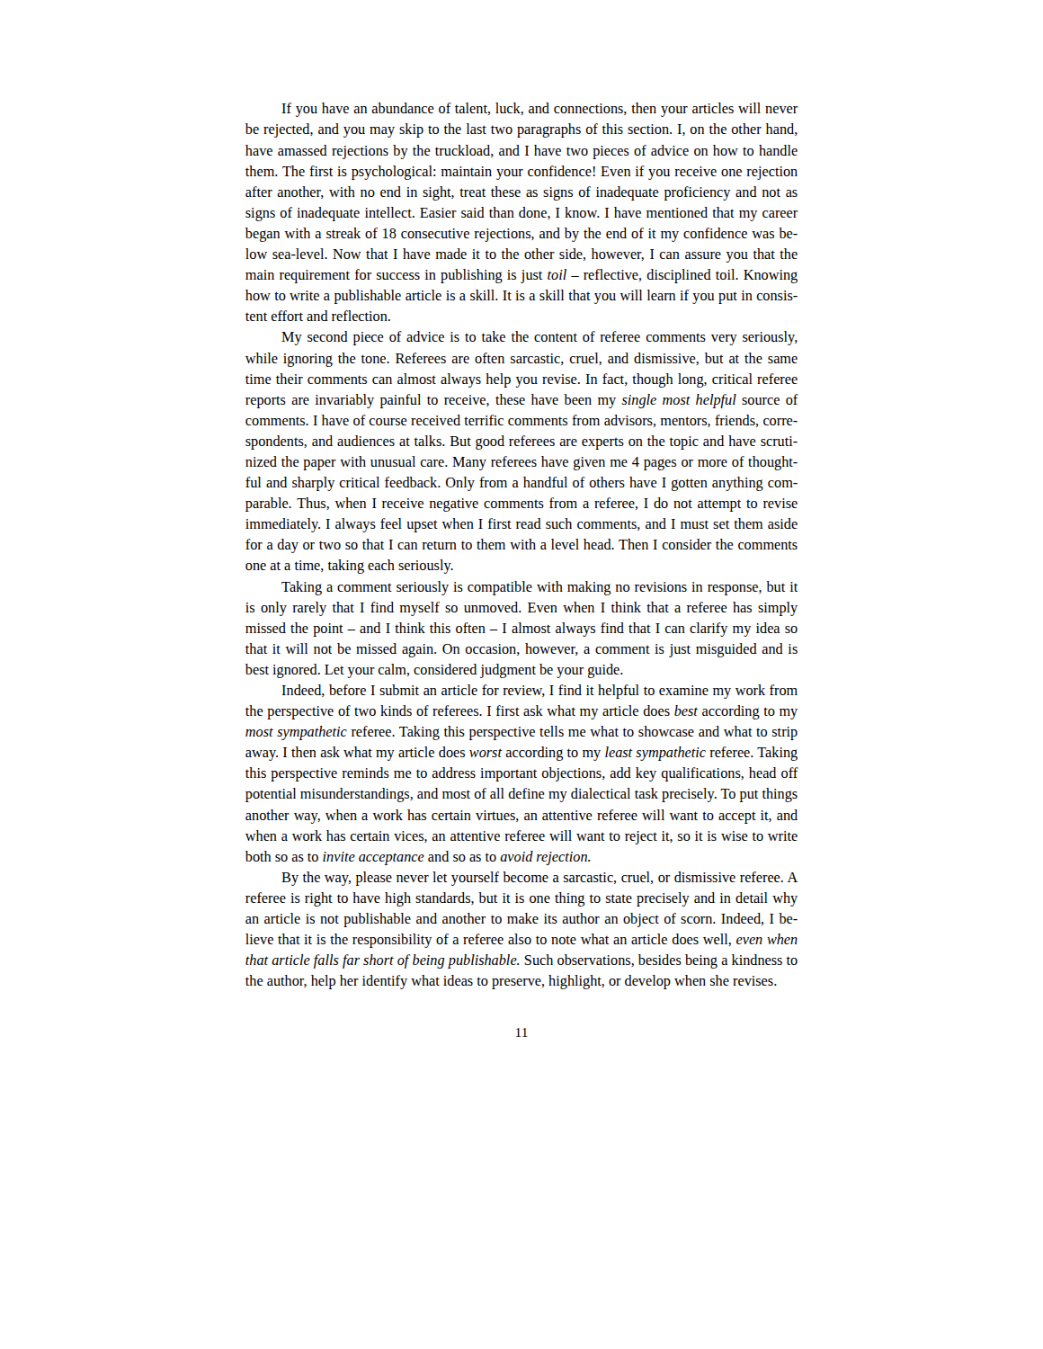If you have an abundance of talent, luck, and connections, then your articles will never be rejected, and you may skip to the last two paragraphs of this section. I, on the other hand, have amassed rejections by the truckload, and I have two pieces of advice on how to handle them. The first is psychological: maintain your confidence! Even if you receive one rejection after another, with no end in sight, treat these as signs of inadequate proficiency and not as signs of inadequate intellect. Easier said than done, I know. I have mentioned that my career began with a streak of 18 consecutive rejections, and by the end of it my confidence was below sea-level. Now that I have made it to the other side, however, I can assure you that the main requirement for success in publishing is just toil – reflective, disciplined toil. Knowing how to write a publishable article is a skill. It is a skill that you will learn if you put in consistent effort and reflection.
My second piece of advice is to take the content of referee comments very seriously, while ignoring the tone. Referees are often sarcastic, cruel, and dismissive, but at the same time their comments can almost always help you revise. In fact, though long, critical referee reports are invariably painful to receive, these have been my single most helpful source of comments. I have of course received terrific comments from advisors, mentors, friends, correspondents, and audiences at talks. But good referees are experts on the topic and have scrutinized the paper with unusual care. Many referees have given me 4 pages or more of thoughtful and sharply critical feedback. Only from a handful of others have I gotten anything comparable. Thus, when I receive negative comments from a referee, I do not attempt to revise immediately. I always feel upset when I first read such comments, and I must set them aside for a day or two so that I can return to them with a level head. Then I consider the comments one at a time, taking each seriously.
Taking a comment seriously is compatible with making no revisions in response, but it is only rarely that I find myself so unmoved. Even when I think that a referee has simply missed the point – and I think this often – I almost always find that I can clarify my idea so that it will not be missed again. On occasion, however, a comment is just misguided and is best ignored. Let your calm, considered judgment be your guide.
Indeed, before I submit an article for review, I find it helpful to examine my work from the perspective of two kinds of referees. I first ask what my article does best according to my most sympathetic referee. Taking this perspective tells me what to showcase and what to strip away. I then ask what my article does worst according to my least sympathetic referee. Taking this perspective reminds me to address important objections, add key qualifications, head off potential misunderstandings, and most of all define my dialectical task precisely. To put things another way, when a work has certain virtues, an attentive referee will want to accept it, and when a work has certain vices, an attentive referee will want to reject it, so it is wise to write both so as to invite acceptance and so as to avoid rejection.
By the way, please never let yourself become a sarcastic, cruel, or dismissive referee. A referee is right to have high standards, but it is one thing to state precisely and in detail why an article is not publishable and another to make its author an object of scorn. Indeed, I believe that it is the responsibility of a referee also to note what an article does well, even when that article falls far short of being publishable. Such observations, besides being a kindness to the author, help her identify what ideas to preserve, highlight, or develop when she revises.
11